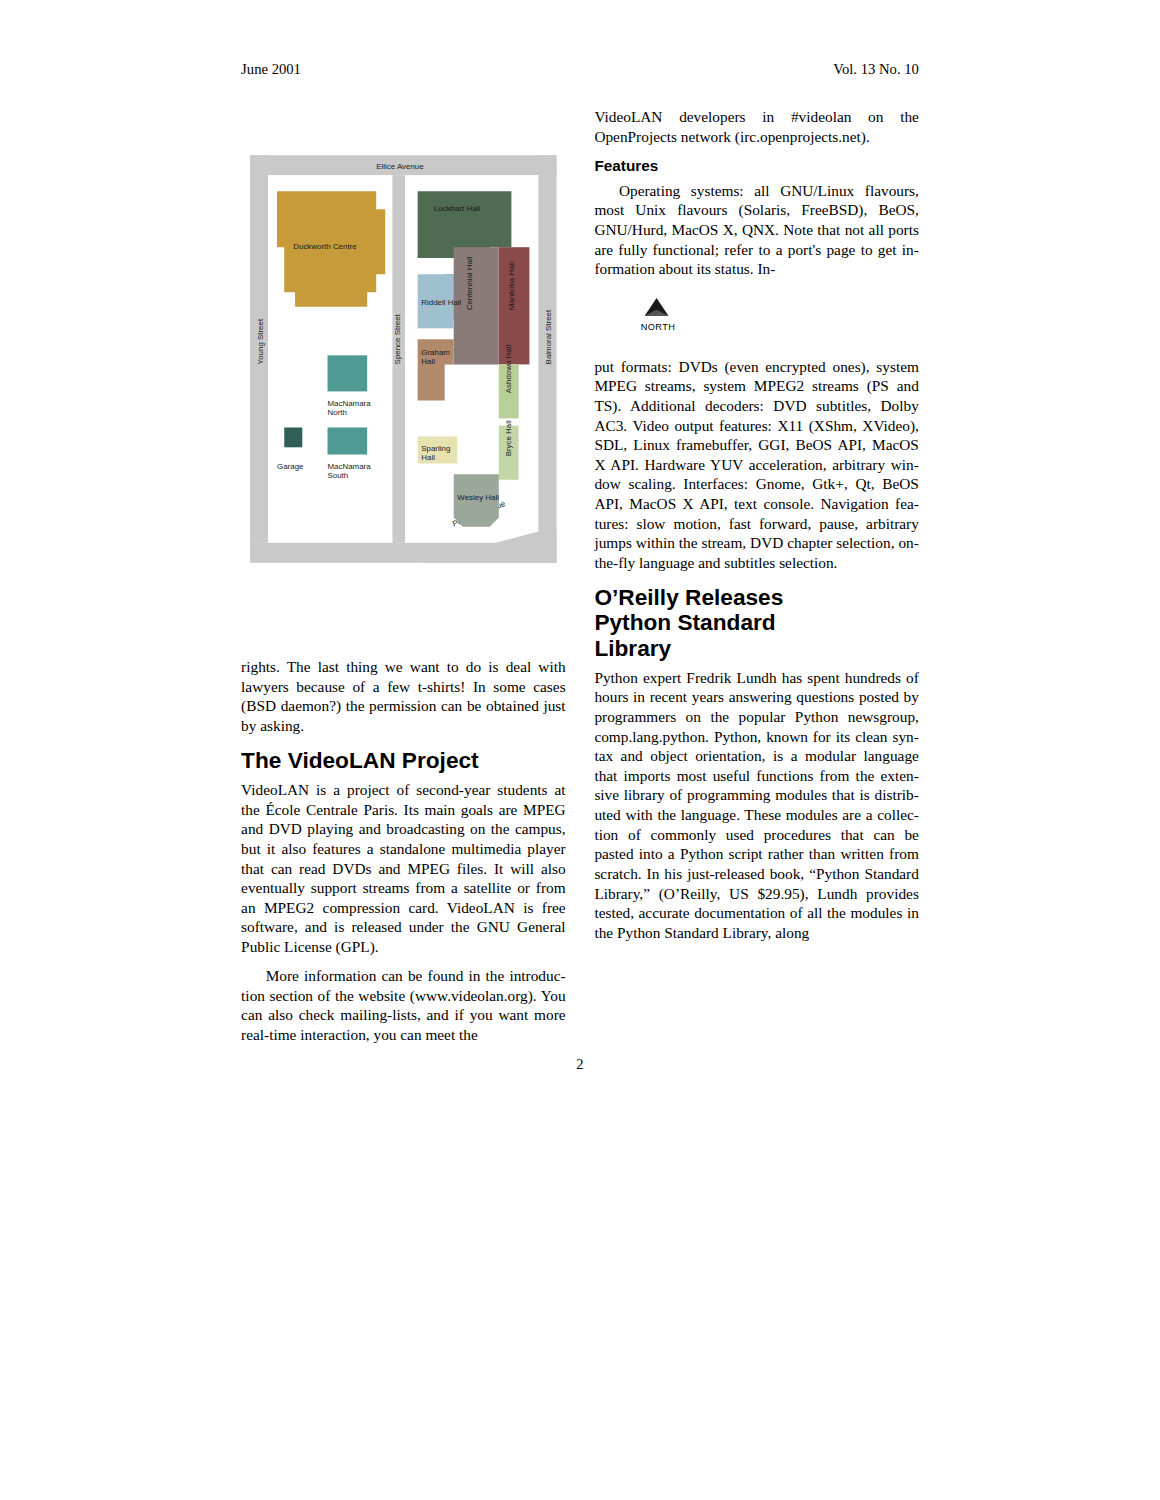June 2001
Vol. 13 No. 10
Ellice Avenue Young Street Spence Street Balmoral Street Portage Avenue Duckworth Centre Lockhart Hall Manitoba Hall Centennial Hall Riddell Hall Graham Hall Ashdown Hall Bryce Hall MacNamara North MacNamara South Garage Sparling Hall Wesley Hall
rights. The last thing we want to do is deal with lawyers because of a few t-shirts! In some cases (BSD daemon?) the permission can be obtained just by asking.
The VideoLAN Project
VideoLAN is a project of second-year students at the École Centrale Paris. Its main goals are MPEG and DVD playing and broadcasting on the campus, but it also features a standalone multimedia player that can read DVDs and MPEG files. It will also eventually support streams from a satellite or from an MPEG2 compression card. VideoLAN is free software, and is released under the GNU General Public License (GPL).
More information can be found in the introduction section of the website (www.videolan.org). You can also check mailing-lists, and if you want more real-time interaction, you can meet the
VideoLAN developers in #videolan on the OpenProjects network (irc.openprojects.net).
Features
Operating systems: all GNU/Linux flavours, most Unix flavours (Solaris, FreeBSD), BeOS, GNU/Hurd, MacOS X, QNX. Note that not all ports are fully functional; refer to a port's page to get information about its status. In-
NORTH
put formats: DVDs (even encrypted ones), system MPEG streams, system MPEG2 streams (PS and TS). Additional decoders: DVD subtitles, Dolby AC3. Video output features: X11 (XShm, XVideo), SDL, Linux framebuffer, GGI, BeOS API, MacOS X API. Hardware YUV acceleration, arbitrary window scaling. Interfaces: Gnome, Gtk+, Qt, BeOS API, MacOS X API, text console. Navigation features: slow motion, fast forward, pause, arbitrary jumps within the stream, DVD chapter selection, on-the-fly language and subtitles selection.
O’Reilly Releases
Python Standard
Library
Python expert Fredrik Lundh has spent hundreds of hours in recent years answering questions posted by programmers on the popular Python newsgroup, comp.lang.python. Python, known for its clean syntax and object orientation, is a modular language that imports most useful functions from the extensive library of programming modules that is distributed with the language. These modules are a collection of commonly used procedures that can be pasted into a Python script rather than written from scratch. In his just-released book, “Python Standard Library,” (O’Reilly, US $29.95), Lundh provides tested, accurate documentation of all the modules in the Python Standard Library, along
2